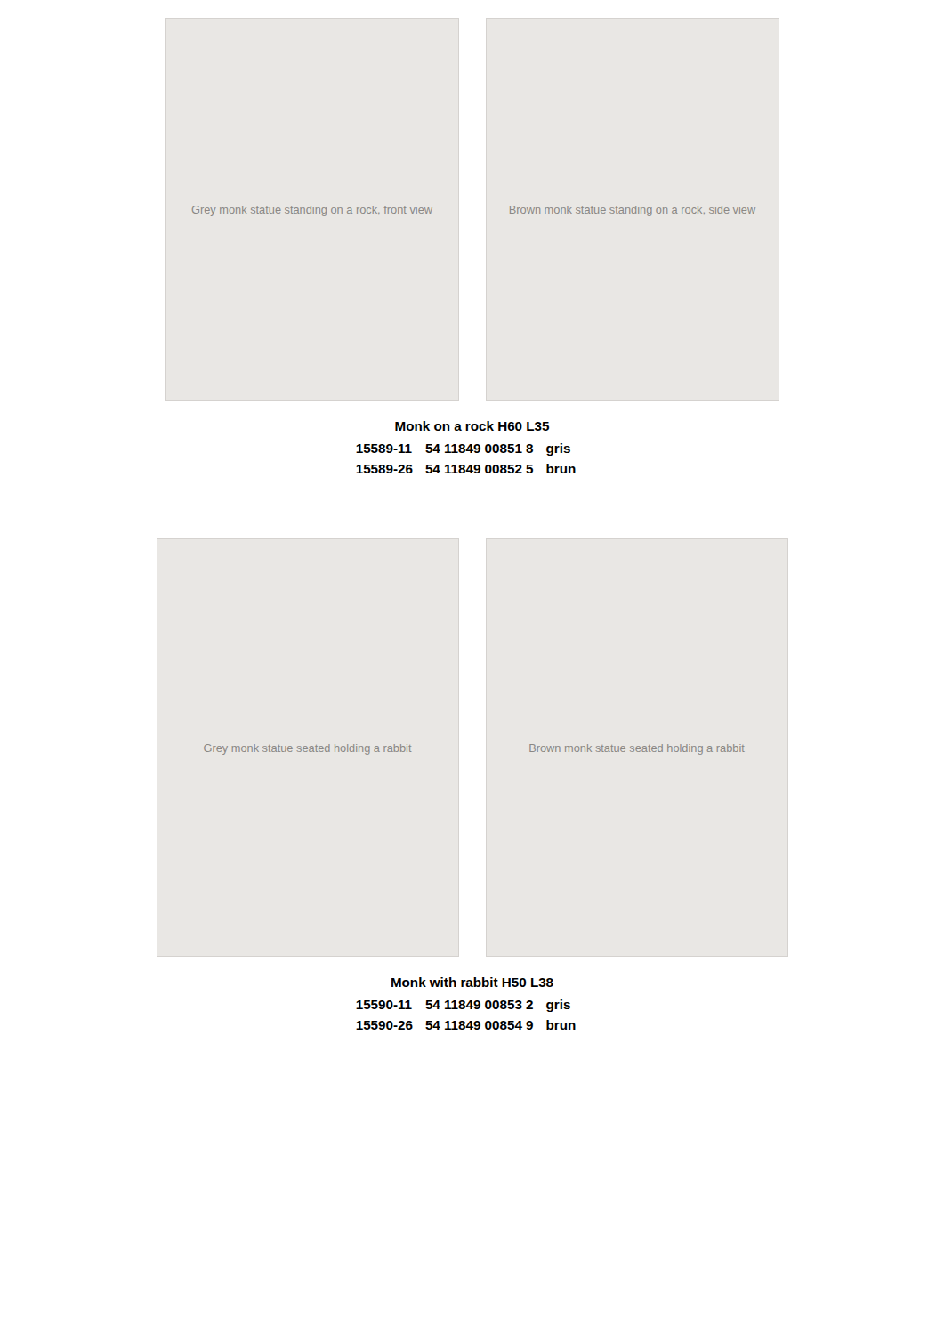Grey monk statue standing on a rock, front view
Brown monk statue standing on a rock, side view
Monk on a rock H60 L35
| 15589-11 | 54 11849 00851 8 | gris |
| 15589-26 | 54 11849 00852 5 | brun |
Grey monk statue seated holding a rabbit
Brown monk statue seated holding a rabbit
Monk with rabbit H50 L38
| 15590-11 | 54 11849 00853 2 | gris |
| 15590-26 | 54 11849 00854 9 | brun |